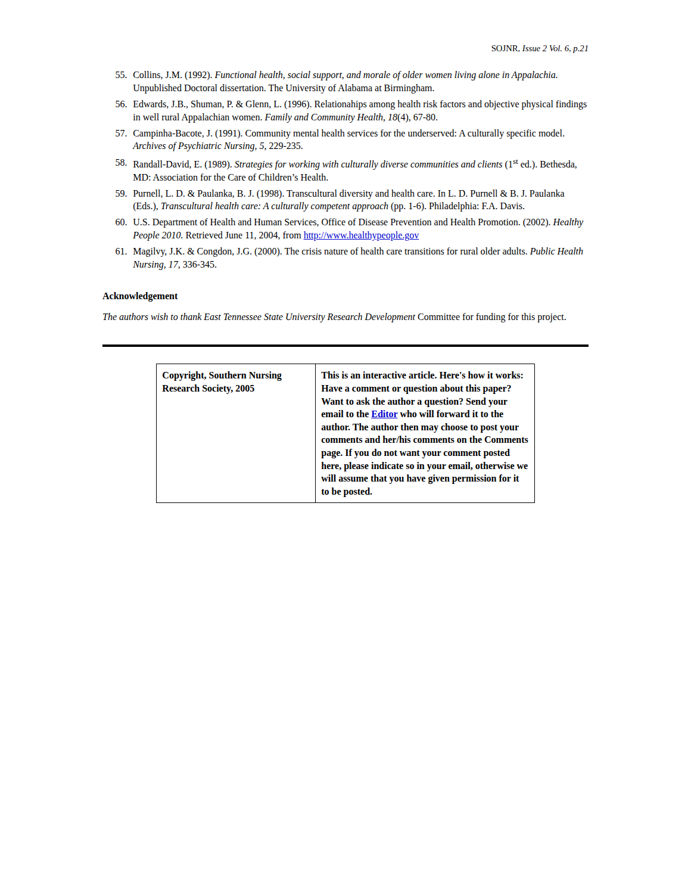SOJNR, Issue 2 Vol. 6, p.21
55. Collins, J.M. (1992). Functional health, social support, and morale of older women living alone in Appalachia. Unpublished Doctoral dissertation. The University of Alabama at Birmingham.
56. Edwards, J.B., Shuman, P. & Glenn, L. (1996). Relationahips among health risk factors and objective physical findings in well rural Appalachian women. Family and Community Health, 18(4), 67-80.
57. Campinha-Bacote, J. (1991). Community mental health services for the underserved: A culturally specific model. Archives of Psychiatric Nursing, 5, 229-235.
58. Randall-David, E. (1989). Strategies for working with culturally diverse communities and clients (1st ed.). Bethesda, MD: Association for the Care of Children’s Health.
59. Purnell, L. D. & Paulanka, B. J. (1998). Transcultural diversity and health care. In L. D. Purnell & B. J. Paulanka (Eds.), Transcultural health care: A culturally competent approach (pp. 1-6). Philadelphia: F.A. Davis.
60. U.S. Department of Health and Human Services, Office of Disease Prevention and Health Promotion. (2002). Healthy People 2010. Retrieved June 11, 2004, from http://www.healthypeople.gov
61. Magilvy, J.K. & Congdon, J.G. (2000). The crisis nature of health care transitions for rural older adults. Public Health Nursing, 17, 336-345.
Acknowledgement
The authors wish to thank East Tennessee State University Research Development Committee for funding for this project.
| Copyright, Southern Nursing Research Society, 2005 | This is an interactive article. Here's how it works: Have a comment or question about this paper? Want to ask the author a question? Send your email to the Editor who will forward it to the author. The author then may choose to post your comments and her/his comments on the Comments page. If you do not want your comment posted here, please indicate so in your email, otherwise we will assume that you have given permission for it to be posted. |